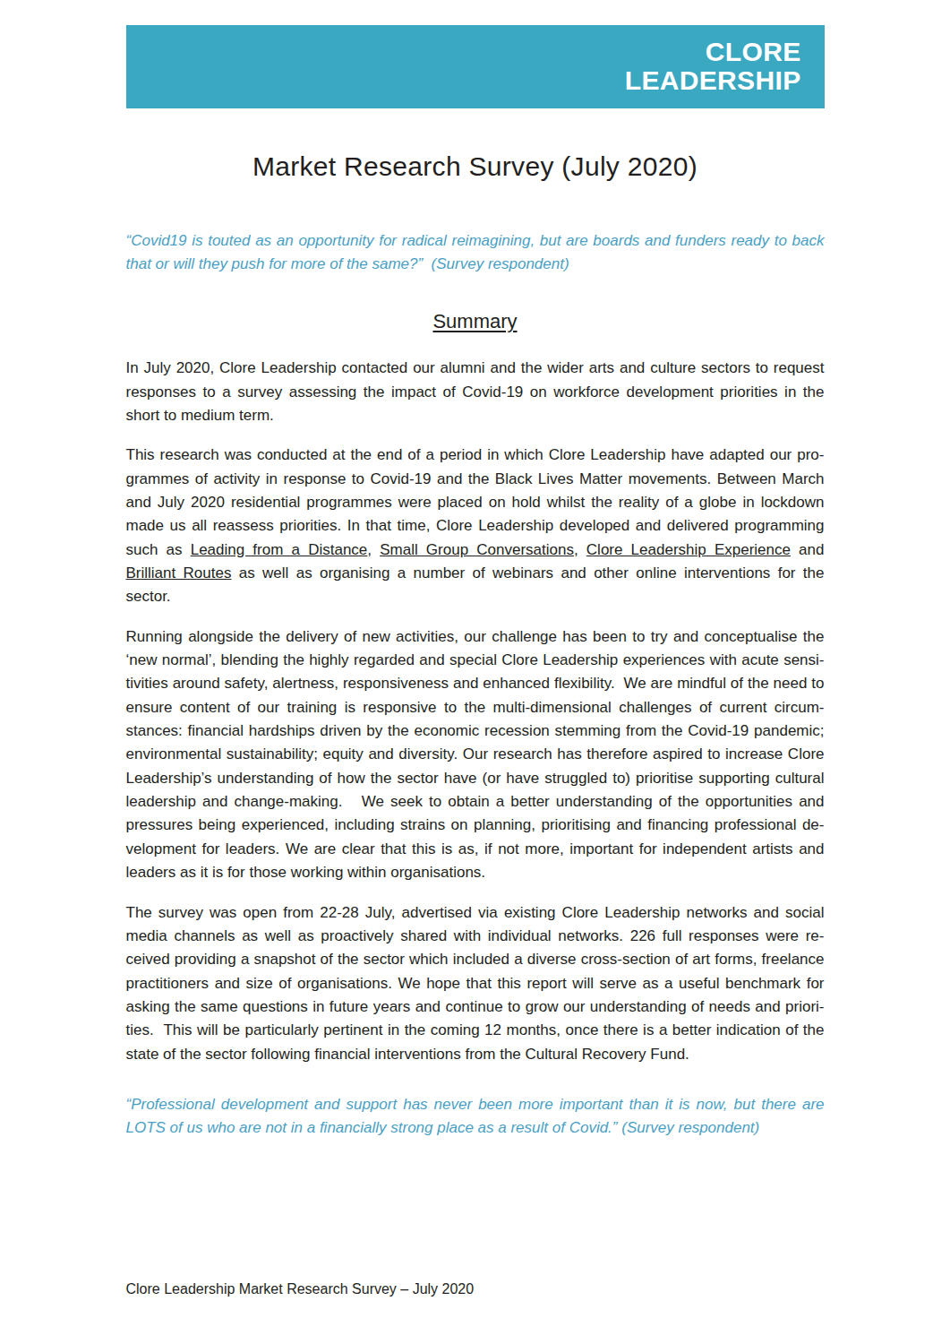CLORE LEADERSHIP
Market Research Survey (July 2020)
“Covid19 is touted as an opportunity for radical reimagining, but are boards and funders ready to back that or will they push for more of the same?” (Survey respondent)
Summary
In July 2020, Clore Leadership contacted our alumni and the wider arts and culture sectors to request responses to a survey assessing the impact of Covid-19 on workforce development priorities in the short to medium term.
This research was conducted at the end of a period in which Clore Leadership have adapted our programmes of activity in response to Covid-19 and the Black Lives Matter movements. Between March and July 2020 residential programmes were placed on hold whilst the reality of a globe in lockdown made us all reassess priorities. In that time, Clore Leadership developed and delivered programming such as Leading from a Distance, Small Group Conversations, Clore Leadership Experience and Brilliant Routes as well as organising a number of webinars and other online interventions for the sector.
Running alongside the delivery of new activities, our challenge has been to try and conceptualise the ‘new normal’, blending the highly regarded and special Clore Leadership experiences with acute sensitivities around safety, alertness, responsiveness and enhanced flexibility. We are mindful of the need to ensure content of our training is responsive to the multi-dimensional challenges of current circumstances: financial hardships driven by the economic recession stemming from the Covid-19 pandemic; environmental sustainability; equity and diversity. Our research has therefore aspired to increase Clore Leadership’s understanding of how the sector have (or have struggled to) prioritise supporting cultural leadership and change-making. We seek to obtain a better understanding of the opportunities and pressures being experienced, including strains on planning, prioritising and financing professional development for leaders. We are clear that this is as, if not more, important for independent artists and leaders as it is for those working within organisations.
The survey was open from 22-28 July, advertised via existing Clore Leadership networks and social media channels as well as proactively shared with individual networks. 226 full responses were received providing a snapshot of the sector which included a diverse cross-section of art forms, freelance practitioners and size of organisations. We hope that this report will serve as a useful benchmark for asking the same questions in future years and continue to grow our understanding of needs and priorities. This will be particularly pertinent in the coming 12 months, once there is a better indication of the state of the sector following financial interventions from the Cultural Recovery Fund.
“Professional development and support has never been more important than it is now, but there are LOTS of us who are not in a financially strong place as a result of Covid.” (Survey respondent)
Clore Leadership Market Research Survey – July 2020